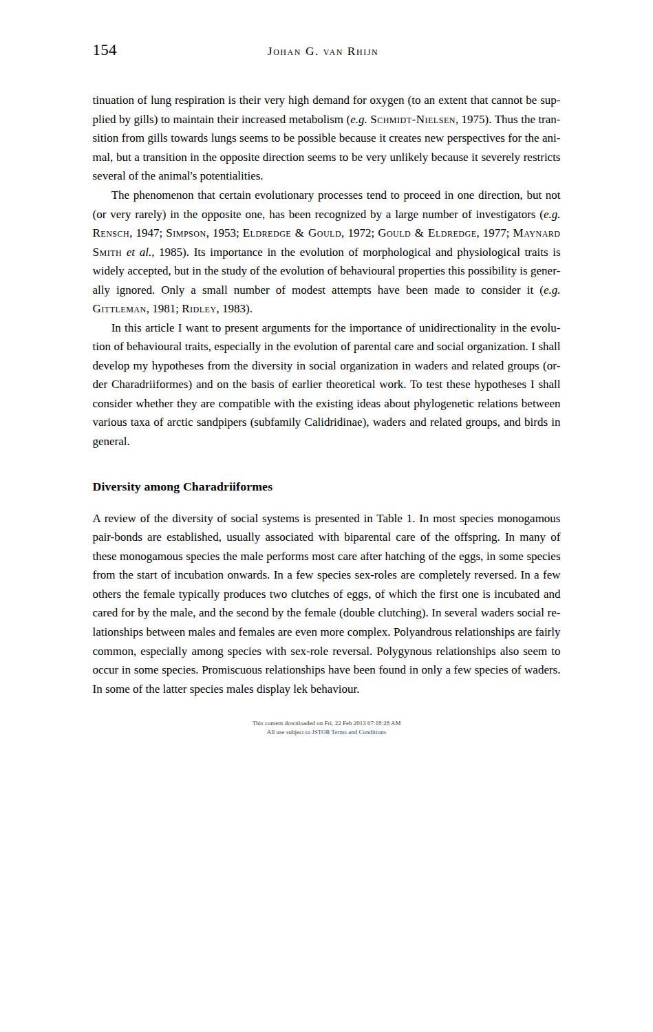154 Johan G. van Rhijn
tinuation of lung respiration is their very high demand for oxygen (to an extent that cannot be supplied by gills) to maintain their increased metabolism (e.g. Schmidt-Nielsen, 1975). Thus the transition from gills towards lungs seems to be possible because it creates new perspectives for the animal, but a transition in the opposite direction seems to be very unlikely because it severely restricts several of the animal's potentialities.
The phenomenon that certain evolutionary processes tend to proceed in one direction, but not (or very rarely) in the opposite one, has been recognized by a large number of investigators (e.g. Rensch, 1947; Simpson, 1953; Eldredge & Gould, 1972; Gould & Eldredge, 1977; Maynard Smith et al., 1985). Its importance in the evolution of morphological and physiological traits is widely accepted, but in the study of the evolution of behavioural properties this possibility is generally ignored. Only a small number of modest attempts have been made to consider it (e.g. Gittleman, 1981; Ridley, 1983).
In this article I want to present arguments for the importance of unidirectionality in the evolution of behavioural traits, especially in the evolution of parental care and social organization. I shall develop my hypotheses from the diversity in social organization in waders and related groups (order Charadriiformes) and on the basis of earlier theoretical work. To test these hypotheses I shall consider whether they are compatible with the existing ideas about phylogenetic relations between various taxa of arctic sandpipers (subfamily Calidridinae), waders and related groups, and birds in general.
Diversity among Charadriiformes
A review of the diversity of social systems is presented in Table 1. In most species monogamous pair-bonds are established, usually associated with biparental care of the offspring. In many of these monogamous species the male performs most care after hatching of the eggs, in some species from the start of incubation onwards. In a few species sex-roles are completely reversed. In a few others the female typically produces two clutches of eggs, of which the first one is incubated and cared for by the male, and the second by the female (double clutching). In several waders social relationships between males and females are even more complex. Polyandrous relationships are fairly common, especially among species with sex-role reversal. Polygynous relationships also seem to occur in some species. Promiscuous relationships have been found in only a few species of waders. In some of the latter species males display lek behaviour.
This content downloaded on Fri, 22 Feb 2013 07:18:28 AM All use subject to JSTOR Terms and Conditions